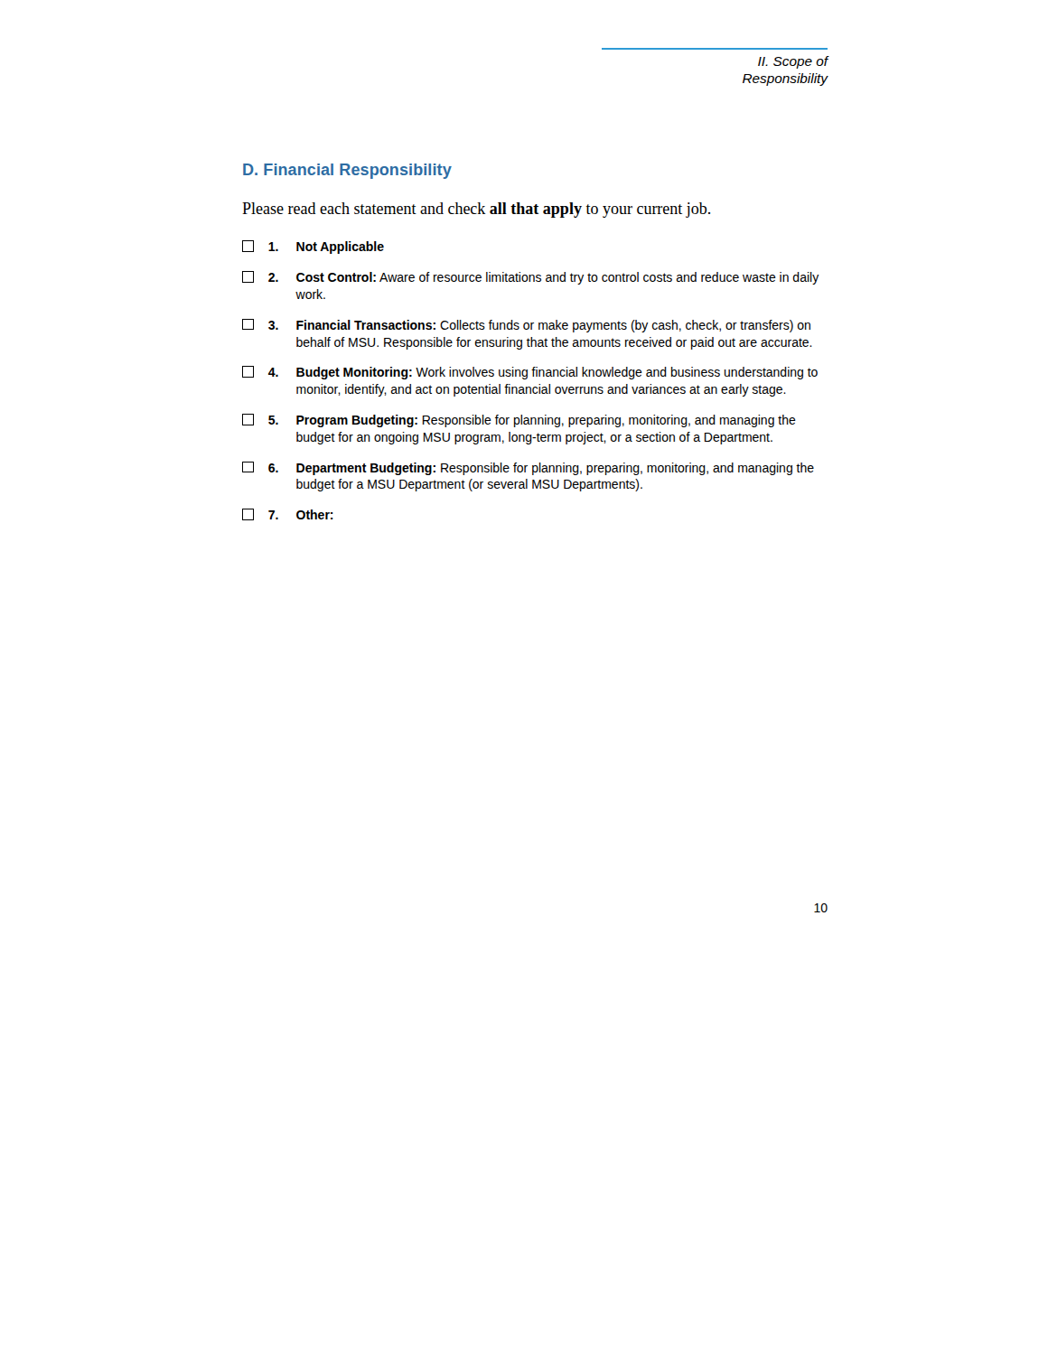II. Scope of
Responsibility
D. Financial Responsibility
Please read each statement and check all that apply to your current job.
1. Not Applicable
2. Cost Control: Aware of resource limitations and try to control costs and reduce waste in daily work.
3. Financial Transactions: Collects funds or make payments (by cash, check, or transfers) on behalf of MSU. Responsible for ensuring that the amounts received or paid out are accurate.
4. Budget Monitoring: Work involves using financial knowledge and business understanding to monitor, identify, and act on potential financial overruns and variances at an early stage.
5. Program Budgeting: Responsible for planning, preparing, monitoring, and managing the budget for an ongoing MSU program, long-term project, or a section of a Department.
6. Department Budgeting: Responsible for planning, preparing, monitoring, and managing the budget for a MSU Department (or several MSU Departments).
7. Other:
10